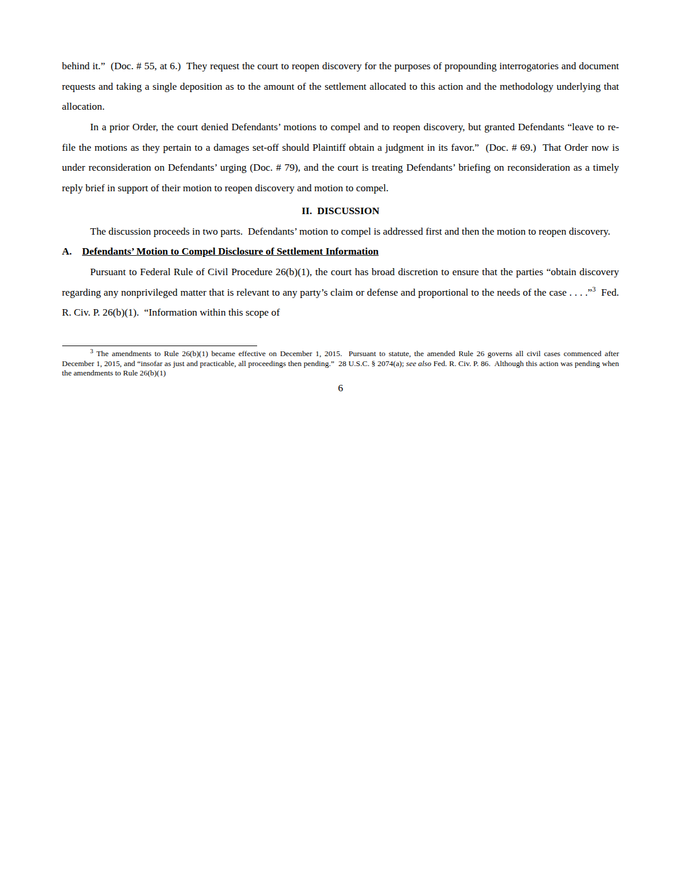behind it.” (Doc. # 55, at 6.) They request the court to reopen discovery for the purposes of propounding interrogatories and document requests and taking a single deposition as to the amount of the settlement allocated to this action and the methodology underlying that allocation.
In a prior Order, the court denied Defendants’ motions to compel and to reopen discovery, but granted Defendants “leave to re-file the motions as they pertain to a damages set-off should Plaintiff obtain a judgment in its favor.” (Doc. # 69.) That Order now is under reconsideration on Defendants’ urging (Doc. # 79), and the court is treating Defendants’ briefing on reconsideration as a timely reply brief in support of their motion to reopen discovery and motion to compel.
II. DISCUSSION
The discussion proceeds in two parts. Defendants’ motion to compel is addressed first and then the motion to reopen discovery.
A. Defendants’ Motion to Compel Disclosure of Settlement Information
Pursuant to Federal Rule of Civil Procedure 26(b)(1), the court has broad discretion to ensure that the parties “obtain discovery regarding any nonprivileged matter that is relevant to any party’s claim or defense and proportional to the needs of the case . . . .”3 Fed. R. Civ. P. 26(b)(1). “Information within this scope of
3 The amendments to Rule 26(b)(1) became effective on December 1, 2015. Pursuant to statute, the amended Rule 26 governs all civil cases commenced after December 1, 2015, and “insofar as just and practicable, all proceedings then pending.” 28 U.S.C. § 2074(a); see also Fed. R. Civ. P. 86. Although this action was pending when the amendments to Rule 26(b)(1)
6